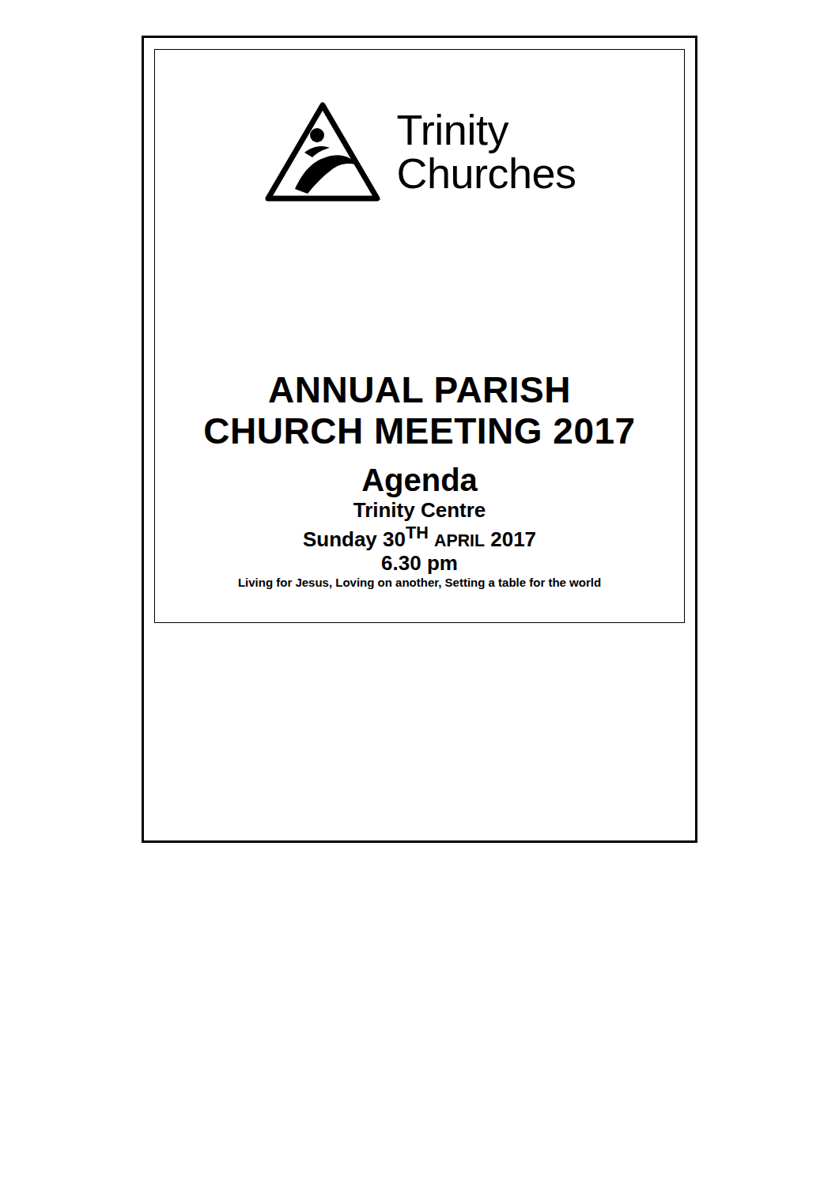Trinity
Churches
ANNUAL PARISH CHURCH MEETING 2017
Agenda
Trinity Centre
Sunday 30TH APRIL 2017
6.30 pm
Living for Jesus, Loving on another, Setting a table for the world